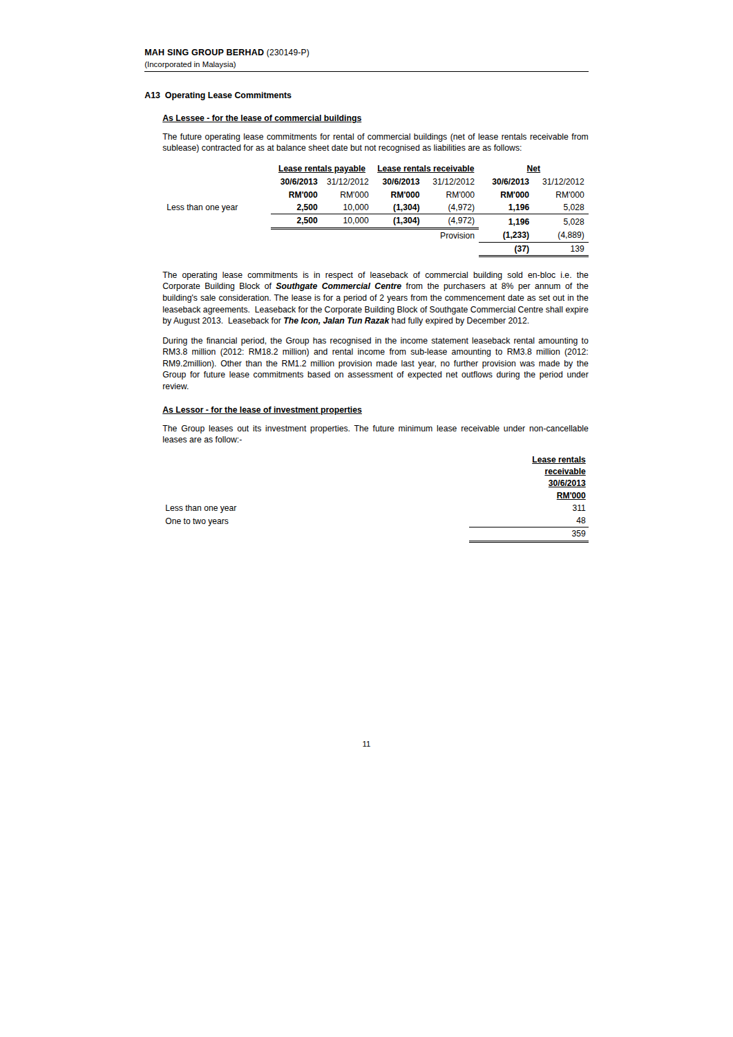MAH SING GROUP BERHAD (230149-P)
(Incorporated in Malaysia)
A13 Operating Lease Commitments
As Lessee - for the lease of commercial buildings
The future operating lease commitments for rental of commercial buildings (net of lease rentals receivable from sublease) contracted for as at balance sheet date but not recognised as liabilities are as follows:
| | Lease rentals payable | Lease rentals receivable | Net |
| | 30/6/2013 | 31/12/2012 | 30/6/2013 | 31/12/2012 | 30/6/2013 | 31/12/2012 |
| | RM'000 | RM'000 | RM'000 | RM'000 | RM'000 | RM'000 |
| Less than one year | 2,500 | 10,000 | (1,304) | (4,972) | 1,196 | 5,028 |
| | 2,500 | 10,000 | (1,304) | (4,972) | 1,196 | 5,028 |
| | Provision | (1,233) | (4,889) |
| | (37) | 139 |
The operating lease commitments is in respect of leaseback of commercial building sold en-bloc i.e. the Corporate Building Block of Southgate Commercial Centre from the purchasers at 8% per annum of the building's sale consideration. The lease is for a period of 2 years from the commencement date as set out in the leaseback agreements. Leaseback for the Corporate Building Block of Southgate Commercial Centre shall expire by August 2013. Leaseback for The Icon, Jalan Tun Razak had fully expired by December 2012.
During the financial period, the Group has recognised in the income statement leaseback rental amounting to RM3.8 million (2012: RM18.2 million) and rental income from sub-lease amounting to RM3.8 million (2012: RM9.2million). Other than the RM1.2 million provision made last year, no further provision was made by the Group for future lease commitments based on assessment of expected net outflows during the period under review.
As Lessor - for the lease of investment properties
The Group leases out its investment properties. The future minimum lease receivable under non-cancellable leases are as follow:-
| | Lease rentals |
| | receivable |
| | 30/6/2013 |
| | RM'000 |
| Less than one year | 311 |
| One to two years | 48 |
| | 359 |
11